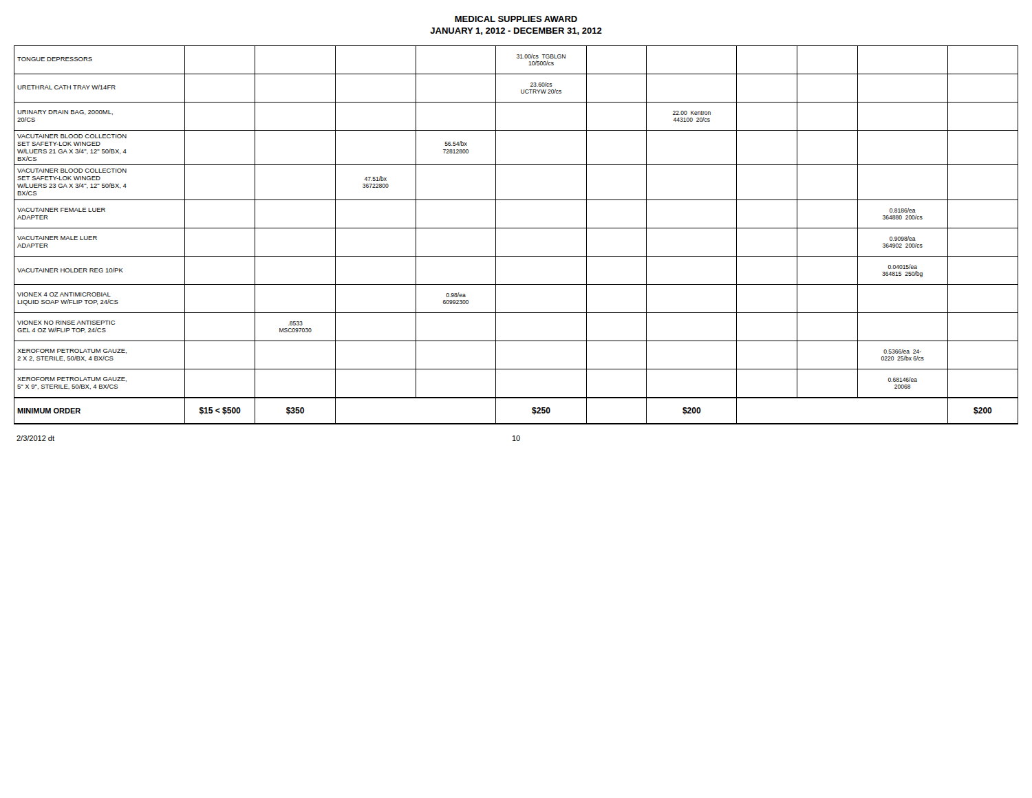MEDICAL SUPPLIES AWARD
JANUARY 1, 2012 - DECEMBER 31, 2012
| TONGUE DEPRESSORS | | | | | 31.00/cs TGBLGN 10/500/cs | | | | | | |
| URETHRAL CATH TRAY W/14FR | | | | | 23.60/cs UCTRYW 20/cs | | | | | | |
| URINARY DRAIN BAG, 2000ML, 20/CS | | | | | | | 22.00 Kentron 443100 20/cs | | | | |
| VACUTAINER BLOOD COLLECTION SET SAFETY-LOK WINGED W/LUERS 21 GA X 3/4", 12" 50/BX, 4 BX/CS | | | | 56.54/bx 72812800 | | | | | | | |
| VACUTAINER BLOOD COLLECTION SET SAFETY-LOK WINGED W/LUERS 23 GA X 3/4", 12" 50/BX, 4 BX/CS | | | 47.51/bx 36722800 | | | | | | | | |
| VACUTAINER FEMALE LUER ADAPTER | | | | | | | | | | 0.8186/ea 364880 200/cs | |
| VACUTAINER MALE LUER ADAPTER | | | | | | | | | | 0.9098/ea 364902 200/cs | |
| VACUTAINER HOLDER REG 10/PK | | | | | | | | | | 0.04015/ea 364815 250/bg | |
| VIONEX 4 OZ ANTIMICROBIAL LIQUID SOAP W/FLIP TOP, 24/CS | | | | 0.98/ea 60992300 | | | | | | | |
| VIONEX NO RINSE ANTISEPTIC GEL 4 OZ W/FLIP TOP, 24/CS | | .8533 MSC097030 | | | | | | | | | |
| XEROFORM PETROLATUM GAUZE, 2 X 2, STERILE, 50/BX, 4 BX/CS | | | | | | | | | | 0.5366/ea 24- 0220 25/bx 6/cs | |
| XEROFORM PETROLATUM GAUZE, 5" X 9", STERILE, 50/BX, 4 BX/CS | | | | | | | | | | 0.68146/ea 20068 | |
| MINIMUM ORDER | $15 < $500 | $350 | | | $250 | | $200 | | | | $200 |
2/3/2012 dt
10